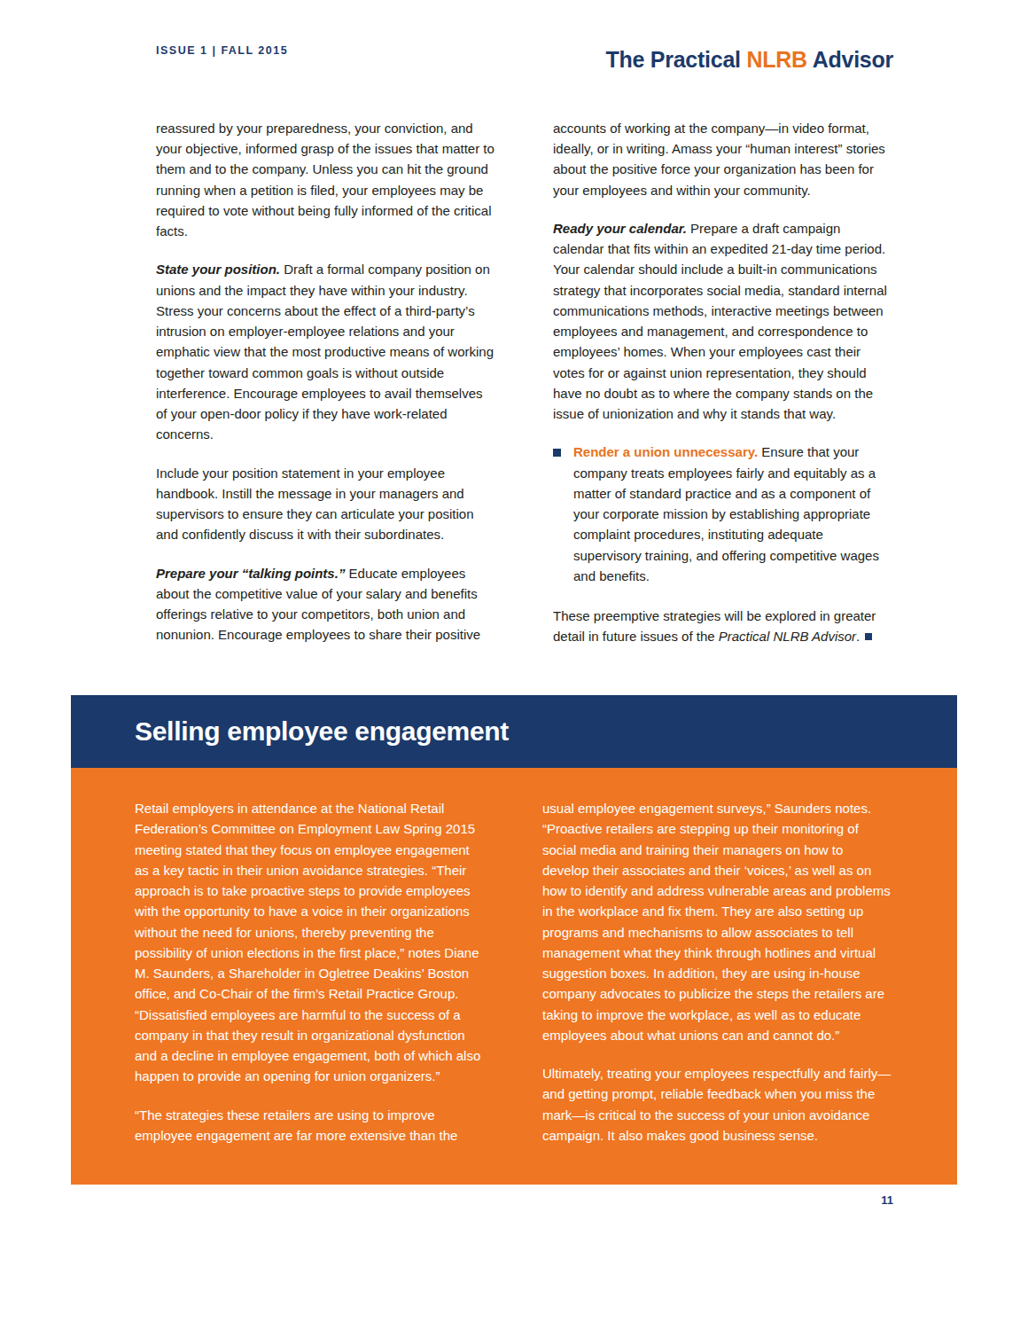Issue 1 | Fall 2015
The Practical NLRB Advisor
reassured by your preparedness, your conviction, and your objective, informed grasp of the issues that matter to them and to the company. Unless you can hit the ground running when a petition is filed, your employees may be required to vote without being fully informed of the critical facts.
State your position. Draft a formal company position on unions and the impact they have within your industry. Stress your concerns about the effect of a third-party’s intrusion on employer-employee relations and your emphatic view that the most productive means of working together toward common goals is without outside interference. Encourage employees to avail themselves of your open-door policy if they have work-related concerns.
Include your position statement in your employee handbook. Instill the message in your managers and supervisors to ensure they can articulate your position and confidently discuss it with their subordinates.
Prepare your “talking points.” Educate employees about the competitive value of your salary and benefits offerings relative to your competitors, both union and nonunion. Encourage employees to share their positive
accounts of working at the company—in video format, ideally, or in writing. Amass your “human interest” stories about the positive force your organization has been for your employees and within your community.
Ready your calendar. Prepare a draft campaign calendar that fits within an expedited 21-day time period. Your calendar should include a built-in communications strategy that incorporates social media, standard internal communications methods, interactive meetings between employees and management, and correspondence to employees’ homes. When your employees cast their votes for or against union representation, they should have no doubt as to where the company stands on the issue of unionization and why it stands that way.
Render a union unnecessary. Ensure that your company treats employees fairly and equitably as a matter of standard practice and as a component of your corporate mission by establishing appropriate complaint procedures, instituting adequate supervisory training, and offering competitive wages and benefits.
These preemptive strategies will be explored in greater detail in future issues of the Practical NLRB Advisor.
Selling employee engagement
Retail employers in attendance at the National Retail Federation’s Committee on Employment Law Spring 2015 meeting stated that they focus on employee engagement as a key tactic in their union avoidance strategies. “Their approach is to take proactive steps to provide employees with the opportunity to have a voice in their organizations without the need for unions, thereby preventing the possibility of union elections in the first place,” notes Diane M. Saunders, a Shareholder in Ogletree Deakins’ Boston office, and Co-Chair of the firm’s Retail Practice Group. “Dissatisfied employees are harmful to the success of a company in that they result in organizational dysfunction and a decline in employee engagement, both of which also happen to provide an opening for union organizers.”
“The strategies these retailers are using to improve employee engagement are far more extensive than the
usual employee engagement surveys,” Saunders notes. “Proactive retailers are stepping up their monitoring of social media and training their managers on how to develop their associates and their ‘voices,’ as well as on how to identify and address vulnerable areas and problems in the workplace and fix them. They are also setting up programs and mechanisms to allow associates to tell management what they think through hotlines and virtual suggestion boxes. In addition, they are using in-house company advocates to publicize the steps the retailers are taking to improve the workplace, as well as to educate employees about what unions can and cannot do.”
Ultimately, treating your employees respectfully and fairly—and getting prompt, reliable feedback when you miss the mark—is critical to the success of your union avoidance campaign. It also makes good business sense.
11